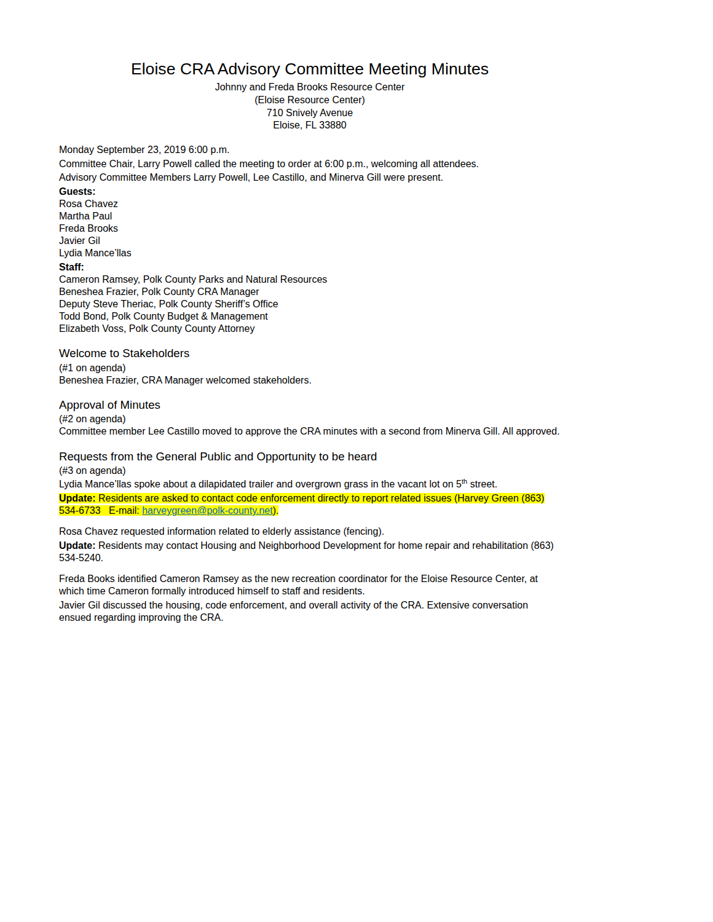Eloise CRA Advisory Committee Meeting Minutes
Johnny and Freda Brooks Resource Center
(Eloise Resource Center)
710 Snively Avenue
Eloise, FL 33880
Monday September 23, 2019 6:00 p.m.
Committee Chair, Larry Powell called the meeting to order at 6:00 p.m., welcoming all attendees.
Advisory Committee Members Larry Powell, Lee Castillo, and Minerva Gill were present.
Guests:
Rosa Chavez
Martha Paul
Freda Brooks
Javier Gil
Lydia Mance’llas
Staff:
Cameron Ramsey, Polk County Parks and Natural Resources
Beneshea Frazier, Polk County CRA Manager
Deputy Steve Theriac, Polk County Sheriff’s Office
Todd Bond, Polk County Budget & Management
Elizabeth Voss, Polk County County Attorney
Welcome to Stakeholders
(#1 on agenda)
Beneshea Frazier, CRA Manager welcomed stakeholders.
Approval of Minutes
(#2 on agenda)
Committee member Lee Castillo moved to approve the CRA minutes with a second from Minerva Gill. All approved.
Requests from the General Public and Opportunity to be heard
(#3 on agenda)
Lydia Mance’llas spoke about a dilapidated trailer and overgrown grass in the vacant lot on 5th street.
Update: Residents are asked to contact code enforcement directly to report related issues (Harvey Green (863) 534-6733 E-mail: harveygreen@polk-county.net).
Rosa Chavez requested information related to elderly assistance (fencing).
Update: Residents may contact Housing and Neighborhood Development for home repair and rehabilitation (863) 534-5240.
Freda Books identified Cameron Ramsey as the new recreation coordinator for the Eloise Resource Center, at which time Cameron formally introduced himself to staff and residents.
Javier Gil discussed the housing, code enforcement, and overall activity of the CRA. Extensive conversation ensued regarding improving the CRA.